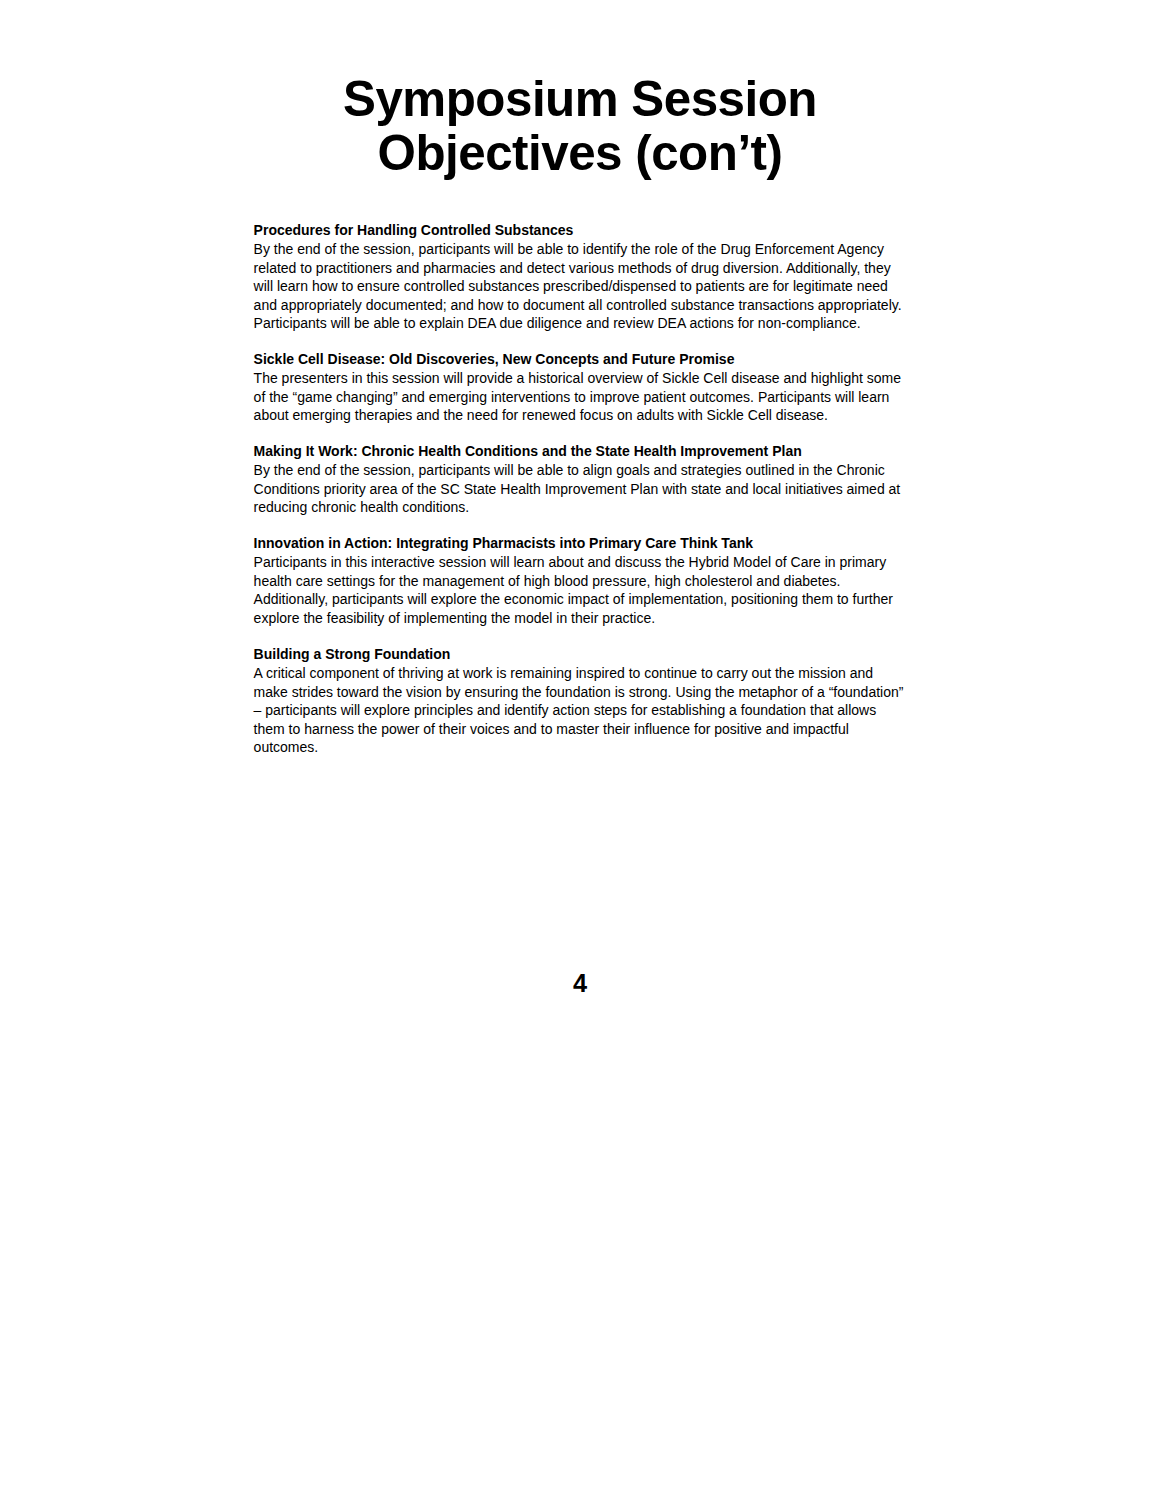Symposium Session Objectives (con’t)
Procedures for Handling Controlled Substances
By the end of the session, participants will be able to identify the role of the Drug Enforcement Agency related to practitioners and pharmacies and detect various methods of drug diversion. Additionally, they will learn how to ensure controlled substances prescribed/dispensed to patients are for legitimate need and appropriately documented; and how to document all controlled substance transactions appropriately. Participants will be able to explain DEA due diligence and review DEA actions for non-compliance.
Sickle Cell Disease: Old Discoveries, New Concepts and Future Promise
The presenters in this session will provide a historical overview of Sickle Cell disease and highlight some of the “game changing” and emerging interventions to improve patient outcomes. Participants will learn about emerging therapies and the need for renewed focus on adults with Sickle Cell disease.
Making It Work: Chronic Health Conditions and the State Health Improvement Plan
By the end of the session, participants will be able to align goals and strategies outlined in the Chronic Conditions priority area of the SC State Health Improvement Plan with state and local initiatives aimed at reducing chronic health conditions.
Innovation in Action: Integrating Pharmacists into Primary Care Think Tank
Participants in this interactive session will learn about and discuss the Hybrid Model of Care in primary health care settings for the management of high blood pressure, high cholesterol and diabetes. Additionally, participants will explore the economic impact of implementation, positioning them to further explore the feasibility of implementing the model in their practice.
Building a Strong Foundation
A critical component of thriving at work is remaining inspired to continue to carry out the mission and make strides toward the vision by ensuring the foundation is strong. Using the metaphor of a “foundation” – participants will explore principles and identify action steps for establishing a foundation that allows them to harness the power of their voices and to master their influence for positive and impactful outcomes.
4